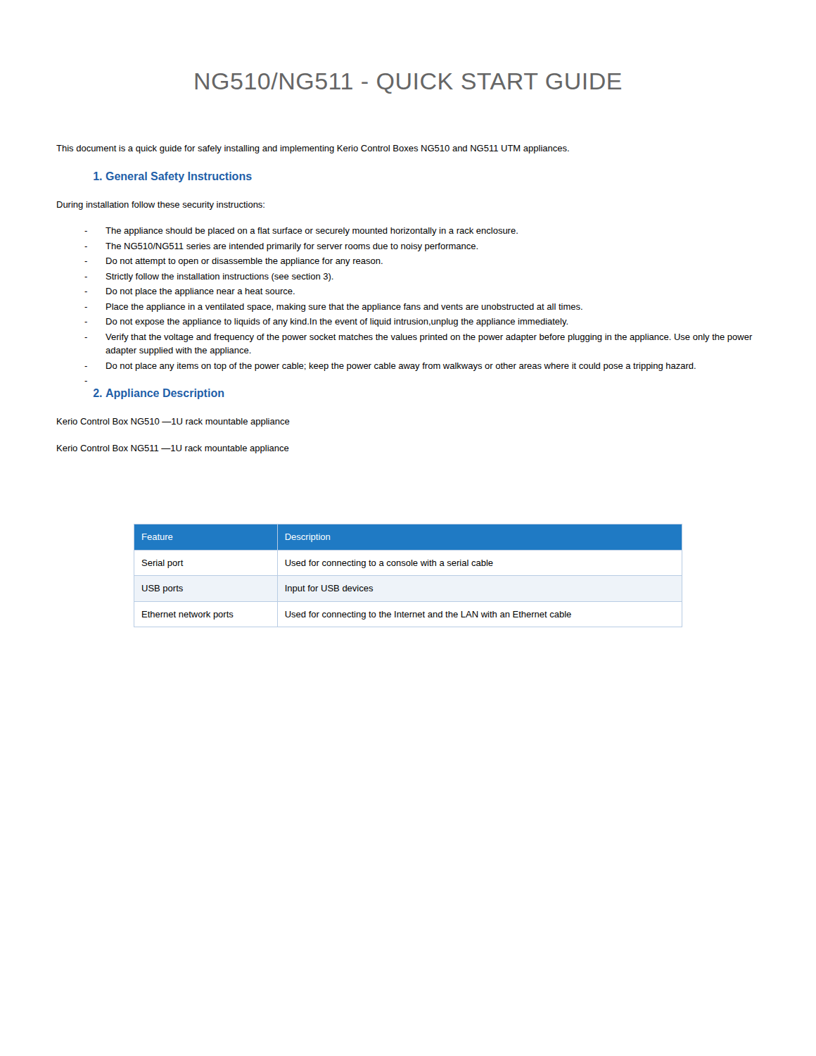NG510/NG511 - QUICK START GUIDE
This document is a quick guide for safely installing and implementing Kerio Control Boxes NG510 and NG511 UTM appliances.
General Safety Instructions
During installation follow these security instructions:
The appliance should be placed on a flat surface or securely mounted horizontally in a rack enclosure.
The NG510/NG511 series are intended primarily for server rooms due to noisy performance.
Do not attempt to open or disassemble the appliance for any reason.
Strictly follow the installation instructions (see section 3).
Do not place the appliance near a heat source.
Place the appliance in a ventilated space, making sure that the appliance fans and vents are unobstructed at all times.
Do not expose the appliance to liquids of any kind.In the event of liquid intrusion,unplug the appliance immediately.
Verify that the voltage and frequency of the power socket matches the values printed on the power adapter before plugging in the appliance. Use only the power adapter supplied with the appliance.
Do not place any items on top of the power cable; keep the power cable away from walkways or other areas where it could pose a tripping hazard.
Appliance Description
Kerio Control Box NG510 —1U rack mountable appliance
Kerio Control Box NG511 —1U rack mountable appliance
| Feature | Description |
| --- | --- |
| Serial port | Used for connecting to a console with a serial cable |
| USB ports | Input for USB devices |
| Ethernet network ports | Used for connecting to the Internet and the LAN with an Ethernet cable |